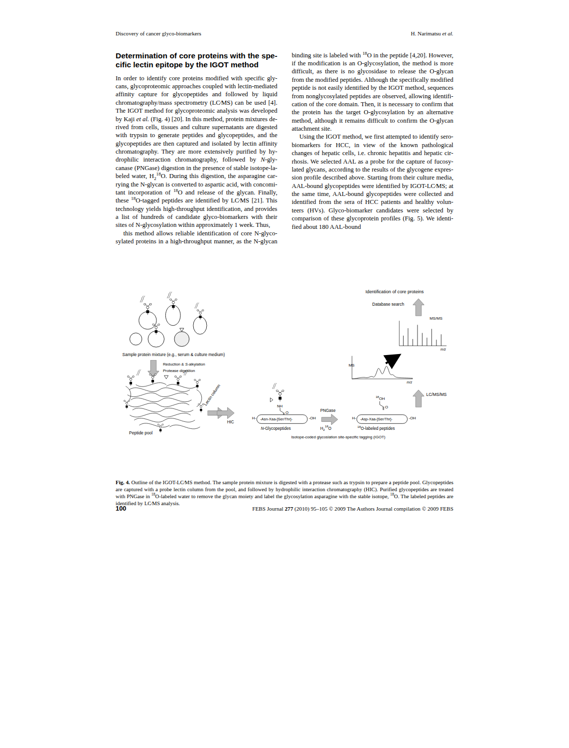Discovery of cancer glyco-biomarkers
H. Narimatsu et al.
Determination of core proteins with the specific lectin epitope by the IGOT method
In order to identify core proteins modified with specific glycans, glycoproteomic approaches coupled with lectin-mediated affinity capture for glycopeptides and followed by liquid chromatography/mass spectrometry (LC∕MS) can be used [4]. The IGOT method for glycoproteomic analysis was developed by Kaji et al. (Fig. 4) [20]. In this method, protein mixtures derived from cells, tissues and culture supernatants are digested with trypsin to generate peptides and glycopeptides, and the glycopeptides are then captured and isolated by lectin affinity chromatography. They are more extensively purified by hydrophilic interaction chromatography, followed by N-glycanase (PNGase) digestion in the presence of stable isotope-labeled water, H218O. During this digestion, the asparagine carrying the N-glycan is converted to aspartic acid, with concomitant incorporation of 18O and release of the glycan. Finally, these 18O-tagged peptides are identified by LC∕MS [21]. This technology yields high-throughput identification, and provides a list of hundreds of candidate glyco-biomarkers with their sites of N-glycosylation within approximately 1 week. Thus,
this method allows reliable identification of core N-glycosylated proteins in a high-throughput manner, as the N-glycan binding site is labeled with 18O in the peptide [4,20]. However, if the modification is an O-glycosylation, the method is more difficult, as there is no glycosidase to release the O-glycan from the modified peptides. Although the specifically modified peptide is not easily identified by the IGOT method, sequences from nonglycosylated peptides are observed, allowing identification of the core domain. Then, it is necessary to confirm that the protein has the target O-glycosylation by an alternative method, although it remains difficult to confirm the O-glycan attachment site.
Using the IGOT method, we first attempted to identify serobiomarkers for HCC, in view of the known pathological changes of hepatic cells, i.e. chronic hepatitis and hepatic cirrhosis. We selected AAL as a probe for the capture of fucosylated glycans, according to the results of the glycogene expression profile described above. Starting from their culture media, AAL-bound glycopeptides were identified by IGOT-LC∕MS; at the same time, AAL-bound glycopeptides were collected and identified from the sera of HCC patients and healthy volunteers (HVs). Glyco-biomarker candidates were selected by comparison of these glycoprotein profiles (Fig. 5). We identified about 180 AAL-bound
Sample protein mixture (e.g., serum & culture medium) Reduction & S-alkylation Protease digestion Peptide pool Lectin column HIC NH O H- -Asn-Xaa-[Ser/Thr]- -OH N-Glycopeptides PNGase H218O H- -Asp-Xaa-[Ser/Thr]- -OH 18OH O 18O-labeled peptides Isotope-coded glycoslation site-specific tagging (IGOT) LC/MS/MS MS m/z CID MS/MS m/z Database search Identification of core proteins
Fig. 4. Outline of the IGOT-LC∕MS method. The sample protein mixture is digested with a protease such as trypsin to prepare a peptide pool. Glycopeptides are captured with a probe lectin column from the pool, and followed by hydrophilic interaction chromatography (HIC). Purified glycopeptides are treated with PNGase in 18O-labeled water to remove the glycan moiety and label the glycosylation asparagine with the stable isotope, 18O. The labeled peptides are identified by LC∕MS analysis.
100
FEBS Journal 277 (2010) 95–105 © 2009 The Authors Journal compilation © 2009 FEBS